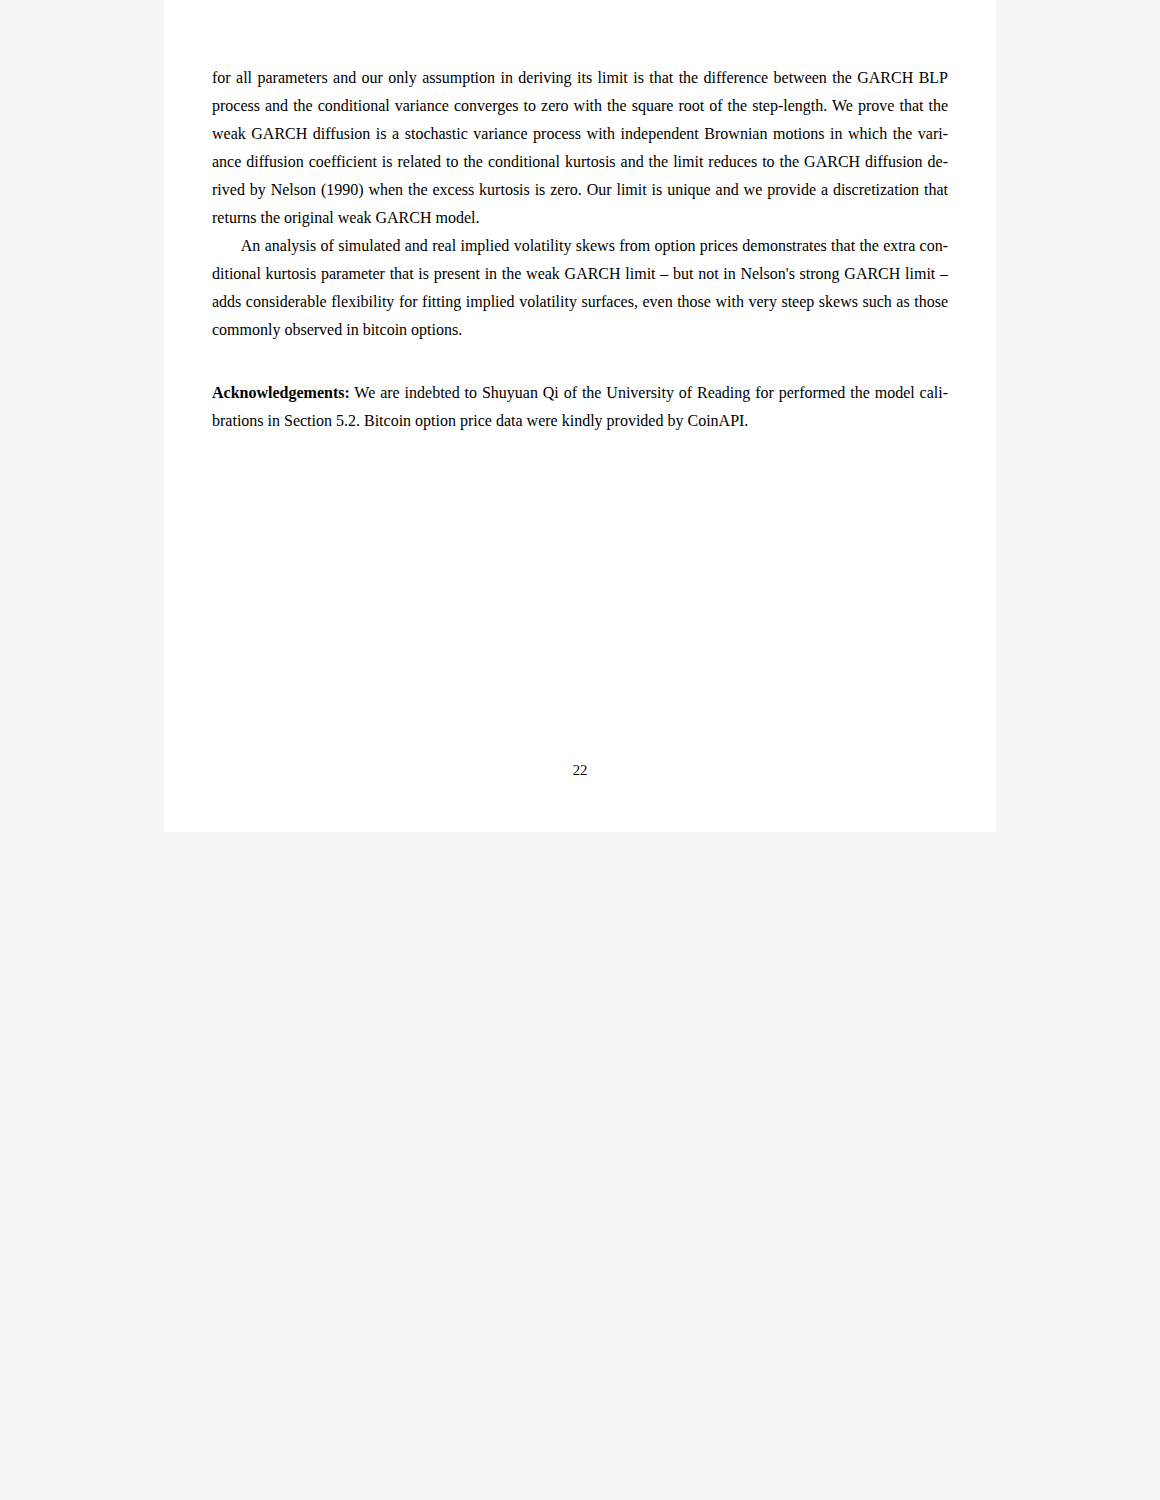for all parameters and our only assumption in deriving its limit is that the difference between the GARCH BLP process and the conditional variance converges to zero with the square root of the step-length. We prove that the weak GARCH diffusion is a stochastic variance process with independent Brownian motions in which the variance diffusion coefficient is related to the conditional kurtosis and the limit reduces to the GARCH diffusion derived by Nelson (1990) when the excess kurtosis is zero. Our limit is unique and we provide a discretization that returns the original weak GARCH model.
An analysis of simulated and real implied volatility skews from option prices demonstrates that the extra conditional kurtosis parameter that is present in the weak GARCH limit – but not in Nelson's strong GARCH limit – adds considerable flexibility for fitting implied volatility surfaces, even those with very steep skews such as those commonly observed in bitcoin options.
Acknowledgements: We are indebted to Shuyuan Qi of the University of Reading for performed the model calibrations in Section 5.2. Bitcoin option price data were kindly provided by CoinAPI.
22